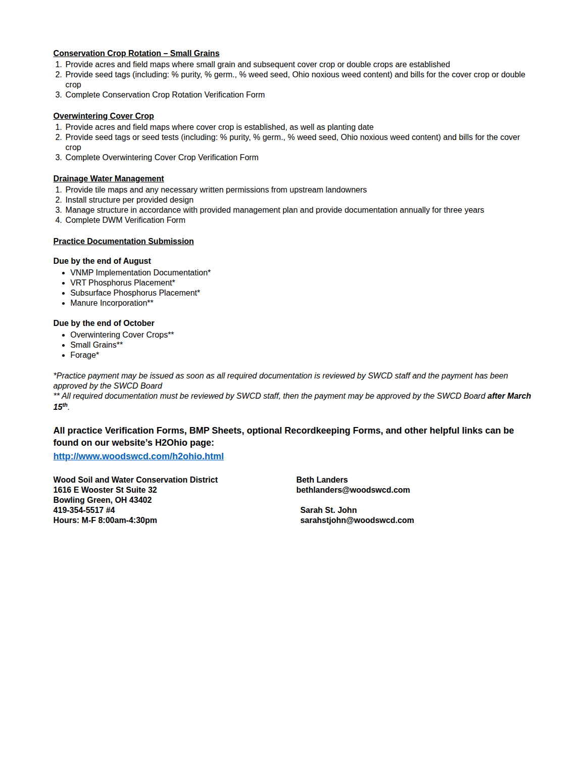Conservation Crop Rotation – Small Grains
Provide acres and field maps where small grain and subsequent cover crop or double crops are established
Provide seed tags (including: % purity, % germ., % weed seed, Ohio noxious weed content) and bills for the cover crop or double crop
Complete Conservation Crop Rotation Verification Form
Overwintering Cover Crop
Provide acres and field maps where cover crop is established, as well as planting date
Provide seed tags or seed tests (including: % purity, % germ., % weed seed, Ohio noxious weed content) and bills for the cover crop
Complete Overwintering Cover Crop Verification Form
Drainage Water Management
Provide tile maps and any necessary written permissions from upstream landowners
Install structure per provided design
Manage structure in accordance with provided management plan and provide documentation annually for three years
Complete DWM Verification Form
Practice Documentation Submission
Due by the end of August
VNMP Implementation Documentation*
VRT Phosphorus Placement*
Subsurface Phosphorus Placement*
Manure Incorporation**
Due by the end of October
Overwintering Cover Crops**
Small Grains**
Forage*
*Practice payment may be issued as soon as all required documentation is reviewed by SWCD staff and the payment has been approved by the SWCD Board
** All required documentation must be reviewed by SWCD staff, then the payment may be approved by the SWCD Board after March 15th.
All practice Verification Forms, BMP Sheets, optional Recordkeeping Forms, and other helpful links can be found on our website’s H2Ohio page:
http://www.woodswcd.com/h2ohio.html
| Wood Soil and Water Conservation District | Beth Landers |
| 1616 E Wooster St Suite 32 | bethlanders@woodswcd.com |
| Bowling Green, OH 43402 | |
| 419-354-5517 #4 | Sarah St. John |
| Hours: M-F 8:00am-4:30pm | sarahstjohn@woodswcd.com |